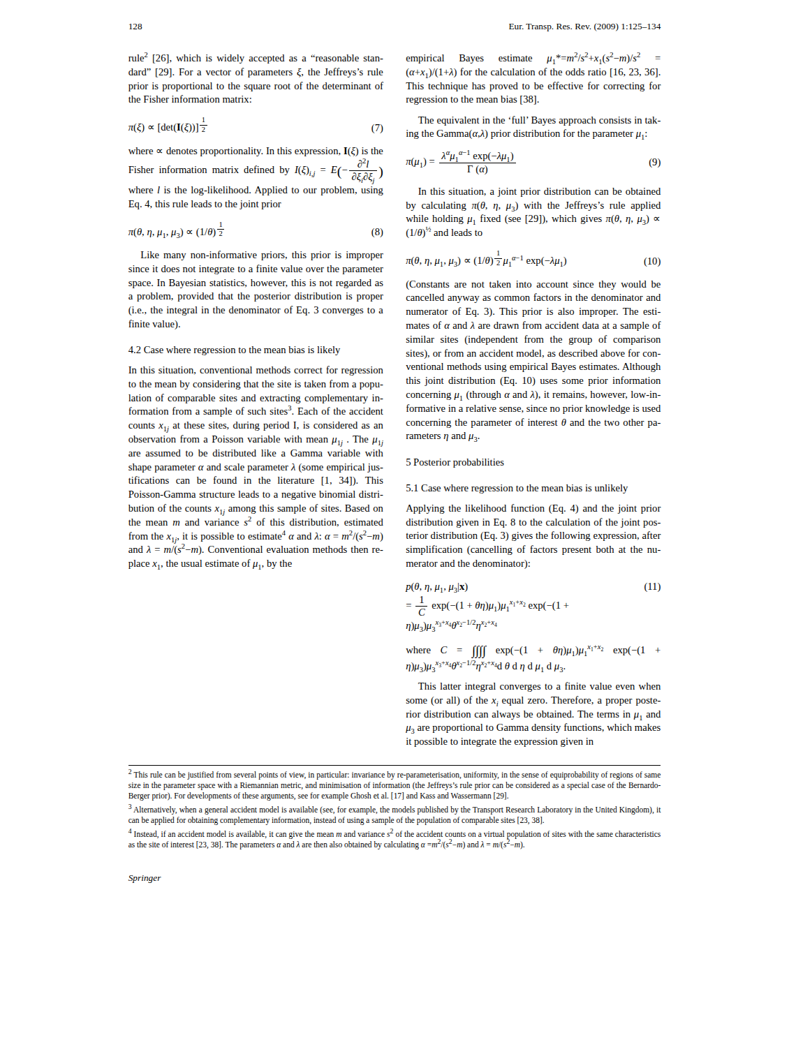128 Eur. Transp. Res. Rev. (2009) 1:125–134
rule2 [26], which is widely accepted as a “reasonable standard” [29]. For a vector of parameters ξ, the Jeffreys’s rule prior is proportional to the square root of the determinant of the Fisher information matrix:
π(ξ) ∝ [det(I(ξ))]12 (7)
where ∝ denotes proportionality. In this expression, I(ξ) is the Fisher information matrix defined by I(ξ)i,j = E(−∂2l∂ξi∂ξj) where l is the log-likelihood. Applied to our problem, using Eq. 4, this rule leads to the joint prior
π(θ, η, μ1, μ3) ∝ (1/θ)12 (8)
Like many non-informative priors, this prior is improper since it does not integrate to a finite value over the parameter space. In Bayesian statistics, however, this is not regarded as a problem, provided that the posterior distribution is proper (i.e., the integral in the denominator of Eq. 3 converges to a finite value).
4.2 Case where regression to the mean bias is likely
In this situation, conventional methods correct for regression to the mean by considering that the site is taken from a population of comparable sites and extracting complementary information from a sample of such sites3. Each of the accident counts x1j at these sites, during period I, is considered as an observation from a Poisson variable with mean μ1j . The μ1j are assumed to be distributed like a Gamma variable with shape parameter α and scale parameter λ (some empirical justifications can be found in the literature [1, 34]). This Poisson-Gamma structure leads to a negative binomial distribution of the counts x1j among this sample of sites. Based on the mean m and variance s2 of this distribution, estimated from the x1j, it is possible to estimate4 α and λ: α = m2/(s2−m) and λ = m/(s2−m). Conventional evaluation methods then replace x1, the usual estimate of μ1, by the
empirical Bayes estimate μ1*=m2/s2+x1(s2−m)/s2 =(α+x1)/(1+λ) for the calculation of the odds ratio [16, 23, 36]. This technique has proved to be effective for correcting for regression to the mean bias [38].
The equivalent in the ‘full’ Bayes approach consists in taking the Gamma(α,λ) prior distribution for the parameter μ1:
π(μ1) = λαμ1α−1 exp(−λμ1) Γ (α) (9)
In this situation, a joint prior distribution can be obtained by calculating π(θ, η, μ3) with the Jeffreys’s rule applied while holding μ1 fixed (see [29]), which gives π(θ, η, μ3) ∝ (1/θ)½ and leads to
π(θ, η, μ1, μ3) ∝ (1/θ)12μ1α−1 exp(−λμ1) (10)
(Constants are not taken into account since they would be cancelled anyway as common factors in the denominator and numerator of Eq. 3). This prior is also improper. The estimates of α and λ are drawn from accident data at a sample of similar sites (independent from the group of comparison sites), or from an accident model, as described above for conventional methods using empirical Bayes estimates. Although this joint distribution (Eq. 10) uses some prior information concerning μ1 (through α and λ), it remains, however, low-informative in a relative sense, since no prior knowledge is used concerning the parameter of interest θ and the two other parameters η and μ3.
5 Posterior probabilities
5.1 Case where regression to the mean bias is unlikely
Applying the likelihood function (Eq. 4) and the joint prior distribution given in Eq. 8 to the calculation of the joint posterior distribution (Eq. 3) gives the following expression, after simplification (cancelling of factors present both at the numerator and the denominator):
p(θ, η, μ1, μ3|x)
= 1 C exp(−(1 + θη)μ1)μ1x1+x2 exp(−(1 + η)μ3)μ3x3+x4θx2−1/2ηx2+x4 (11)
where C = ∫∫∫∫ exp(−(1 + θη)μ1)μ1x1+x2 exp(−(1 + η)μ3)μ3x3+x4θx2−1/2ηx2+x4d θ d η d μ1 d μ3.
This latter integral converges to a finite value even when some (or all) of the xi equal zero. Therefore, a proper posterior distribution can always be obtained. The terms in μ1 and μ3 are proportional to Gamma density functions, which makes it possible to integrate the expression given in
2 This rule can be justified from several points of view, in particular: invariance by re-parameterisation, uniformity, in the sense of equiprobability of regions of same size in the parameter space with a Riemannian metric, and minimisation of information (the Jeffreys’s rule prior can be considered as a special case of the Bernardo-Berger prior). For developments of these arguments, see for example Ghosh et al. [17] and Kass and Wassermann [29].
3 Alternatively, when a general accident model is available (see, for example, the models published by the Transport Research Laboratory in the United Kingdom), it can be applied for obtaining complementary information, instead of using a sample of the population of comparable sites [23, 38].
4 Instead, if an accident model is available, it can give the mean m and variance s2 of the accident counts on a virtual population of sites with the same characteristics as the site of interest [23, 38]. The parameters α and λ are then also obtained by calculating α =m2/(s2−m) and λ = m/(s2−m).
Springer